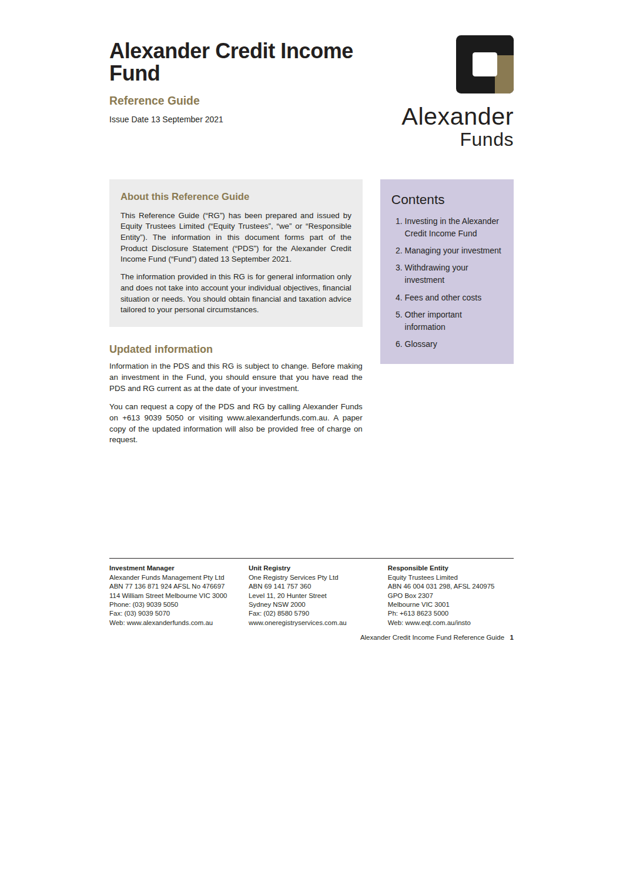Alexander Credit Income Fund
Reference Guide
Issue Date 13 September 2021
Alexander Funds
About this Reference Guide
This Reference Guide (“RG”) has been prepared and issued by Equity Trustees Limited (“Equity Trustees”, “we” or “Responsible Entity”). The information in this document forms part of the Product Disclosure Statement (“PDS”) for the Alexander Credit Income Fund (“Fund”) dated 13 September 2021.
The information provided in this RG is for general information only and does not take into account your individual objectives, financial situation or needs. You should obtain financial and taxation advice tailored to your personal circumstances.
Updated information
Information in the PDS and this RG is subject to change. Before making an investment in the Fund, you should ensure that you have read the PDS and RG current as at the date of your investment.
You can request a copy of the PDS and RG by calling Alexander Funds on +613 9039 5050 or visiting www.alexanderfunds.com.au. A paper copy of the updated information will also be provided free of charge on request.
Contents
Investing in the Alexander Credit Income Fund
Managing your investment
Withdrawing your investment
Fees and other costs
Other important information
Glossary
Investment Manager
Alexander Funds Management Pty Ltd
ABN 77 136 871 924 AFSL No 476697
114 William Street Melbourne VIC 3000
Phone: (03) 9039 5050
Fax: (03) 9039 5070
Web: www.alexanderfunds.com.au
Unit Registry
One Registry Services Pty Ltd
ABN 69 141 757 360
Level 11, 20 Hunter Street
Sydney NSW 2000
Fax: (02) 8580 5790
www.oneregistryservices.com.au
Responsible Entity
Equity Trustees Limited
ABN 46 004 031 298, AFSL 240975
GPO Box 2307
Melbourne VIC 3001
Ph: +613 8623 5000
Web: www.eqt.com.au/insto
Alexander Credit Income Fund Reference Guide 1